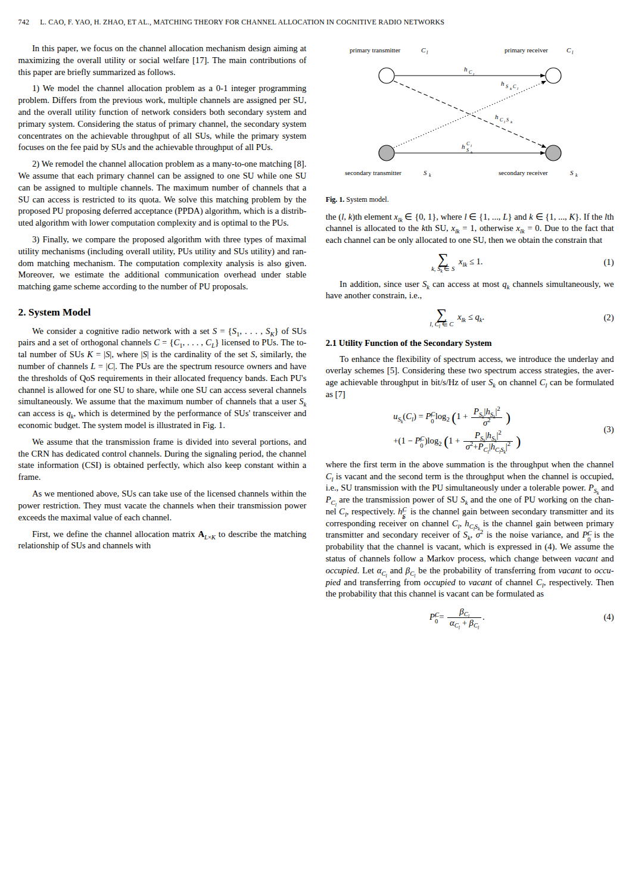742 L. CAO, F. YAO, H. ZHAO, ET AL., MATCHING THEORY FOR CHANNEL ALLOCATION IN COGNITIVE RADIO NETWORKS
In this paper, we focus on the channel allocation mechanism design aiming at maximizing the overall utility or social welfare [17]. The main contributions of this paper are briefly summarized as follows.
1) We model the channel allocation problem as a 0-1 integer programming problem. Differs from the previous work, multiple channels are assigned per SU, and the overall utility function of network considers both secondary system and primary system. Considering the status of primary channel, the secondary system concentrates on the achievable throughput of all SUs, while the primary system focuses on the fee paid by SUs and the achievable throughput of all PUs.
2) We remodel the channel allocation problem as a many-to-one matching [8]. We assume that each primary channel can be assigned to one SU while one SU can be assigned to multiple channels. The maximum number of channels that a SU can access is restricted to its quota. We solve this matching problem by the proposed PU proposing deferred acceptance (PPDA) algorithm, which is a distributed algorithm with lower computation complexity and is optimal to the PUs.
3) Finally, we compare the proposed algorithm with three types of maximal utility mechanisms (including overall utility, PUs utility and SUs utility) and random matching mechanism. The computation complexity analysis is also given. Moreover, we estimate the additional communication overhead under stable matching game scheme according to the number of PU proposals.
2. System Model
We consider a cognitive radio network with a set S = {S1, . . . , SK} of SUs pairs and a set of orthogonal channels C = {C1, . . . , CL} licensed to PUs. The total number of SUs K = |S|, where |S| is the cardinality of the set S, similarly, the number of channels L = |C|. The PUs are the spectrum resource owners and have the thresholds of QoS requirements in their allocated frequency bands. Each PU's channel is allowed for one SU to share, while one SU can access several channels simultaneously. We assume that the maximum number of channels that a user Sk can access is qk, which is determined by the performance of SUs' transceiver and economic budget. The system model is illustrated in Fig. 1.
We assume that the transmission frame is divided into several portions, and the CRN has dedicated control channels. During the signaling period, the channel state information (CSI) is obtained perfectly, which also keep constant within a frame.
As we mentioned above, SUs can take use of the licensed channels within the power restriction. They must vacate the channels when their transmission power exceeds the maximal value of each channel.
First, we define the channel allocation matrix AL×K to describe the matching relationship of SUs and channels with
primary transmitter C l primary receiver C l h C l h C l S k h S k C l h C l S k secondary transmitter S k secondary receiver S k
Fig. 1. System model.
the (l, k)th element xlk ∈ {0, 1}, where l ∈ {1, ..., L} and k ∈ {1, ..., K}. If the lth channel is allocated to the kth SU, xlk = 1, otherwise xlk = 0. Due to the fact that each channel can be only allocated to one SU, then we obtain the constrain that
∑k, Sk ∈ S xlk ≤ 1. (1)
In addition, since user Sk can access at most qk channels simultaneously, we have another constrain, i.e.,
∑l, Cl ∈ C xlk ≤ qk. (2)
2.1 Utility Function of the Secondary System
To enhance the flexibility of spectrum access, we introduce the underlay and overlay schemes [5]. Considering these two spectrum access strategies, the average achievable throughput in bit/s/Hz of user Sk on channel Cl can be formulated as [7]
uSk(Cl) = PCl0 log2 (1 + PSk|hSk|2 σ2 ) +(1 − PCl0 )log2 (1 + PSk|hSk|2 σ2+PCl|hClSk|2 ) (3)
where the first term in the above summation is the throughput when the channel Cl is vacant and the second term is the throughput when the channel is occupied, i.e., SU transmission with the PU simultaneously under a tolerable power. PSk and PCl are the transmission power of SU Sk and the one of PU working on the channel Cl, respectively. hClSk is the channel gain between secondary transmitter and its corresponding receiver on channel Cl, hClSk is the channel gain between primary transmitter and secondary receiver of Sk, σ2 is the noise variance, and PCl0 is the probability that the channel is vacant, which is expressed in (4). We assume the status of channels follow a Markov process, which change between vacant and occupied. Let αCl and βCl be the probability of transferring from vacant to occupied and transferring from occupied to vacant of channel Cl, respectively. Then the probability that this channel is vacant can be formulated as
PCl0 = βCl αCl + βCl . (4)